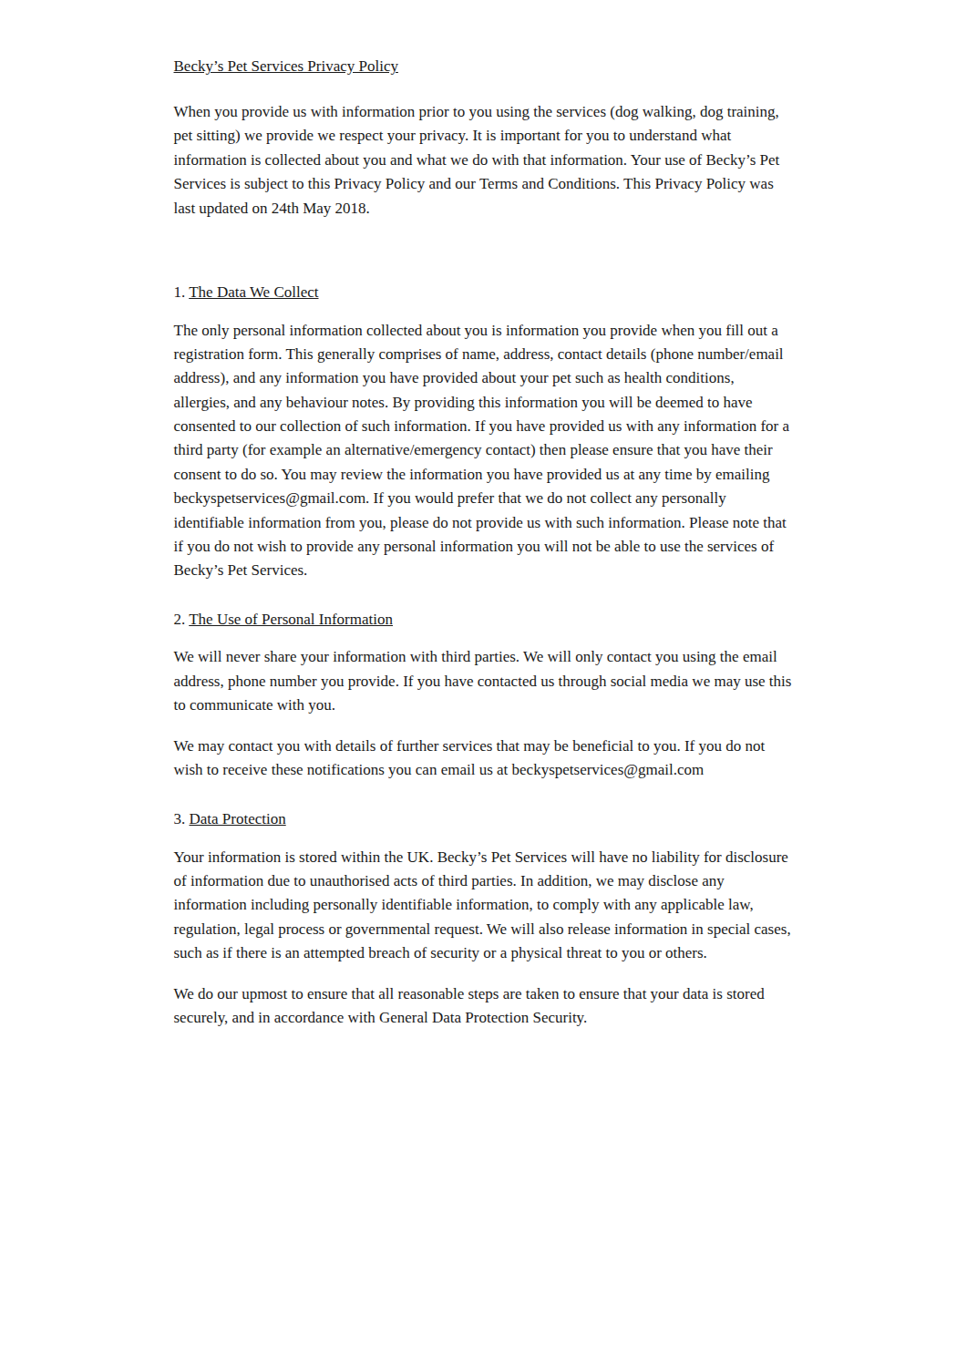Becky’s Pet Services Privacy Policy
When you provide us with information prior to you using the services (dog walking, dog training, pet sitting) we provide we respect your privacy. It is important for you to understand what information is collected about you and what we do with that information. Your use of Becky’s Pet Services is subject to this Privacy Policy and our Terms and Conditions. This Privacy Policy was last updated on 24th May 2018.
1. The Data We Collect
The only personal information collected about you is information you provide when you fill out a registration form. This generally comprises of name, address, contact details (phone number/email address), and any information you have provided about your pet such as health conditions, allergies, and any behaviour notes. By providing this information you will be deemed to have consented to our collection of such information. If you have provided us with any information for a third party (for example an alternative/emergency contact) then please ensure that you have their consent to do so. You may review the information you have provided us at any time by emailing beckyspetservices@gmail.com. If you would prefer that we do not collect any personally identifiable information from you, please do not provide us with such information. Please note that if you do not wish to provide any personal information you will not be able to use the services of Becky’s Pet Services.
2. The Use of Personal Information
We will never share your information with third parties. We will only contact you using the email address, phone number you provide. If you have contacted us through social media we may use this to communicate with you.
We may contact you with details of further services that may be beneficial to you. If you do not wish to receive these notifications you can email us at beckyspetservices@gmail.com
3. Data Protection
Your information is stored within the UK. Becky’s Pet Services will have no liability for disclosure of information due to unauthorised acts of third parties. In addition, we may disclose any information including personally identifiable information, to comply with any applicable law, regulation, legal process or governmental request. We will also release information in special cases, such as if there is an attempted breach of security or a physical threat to you or others.
We do our upmost to ensure that all reasonable steps are taken to ensure that your data is stored securely, and in accordance with General Data Protection Security.